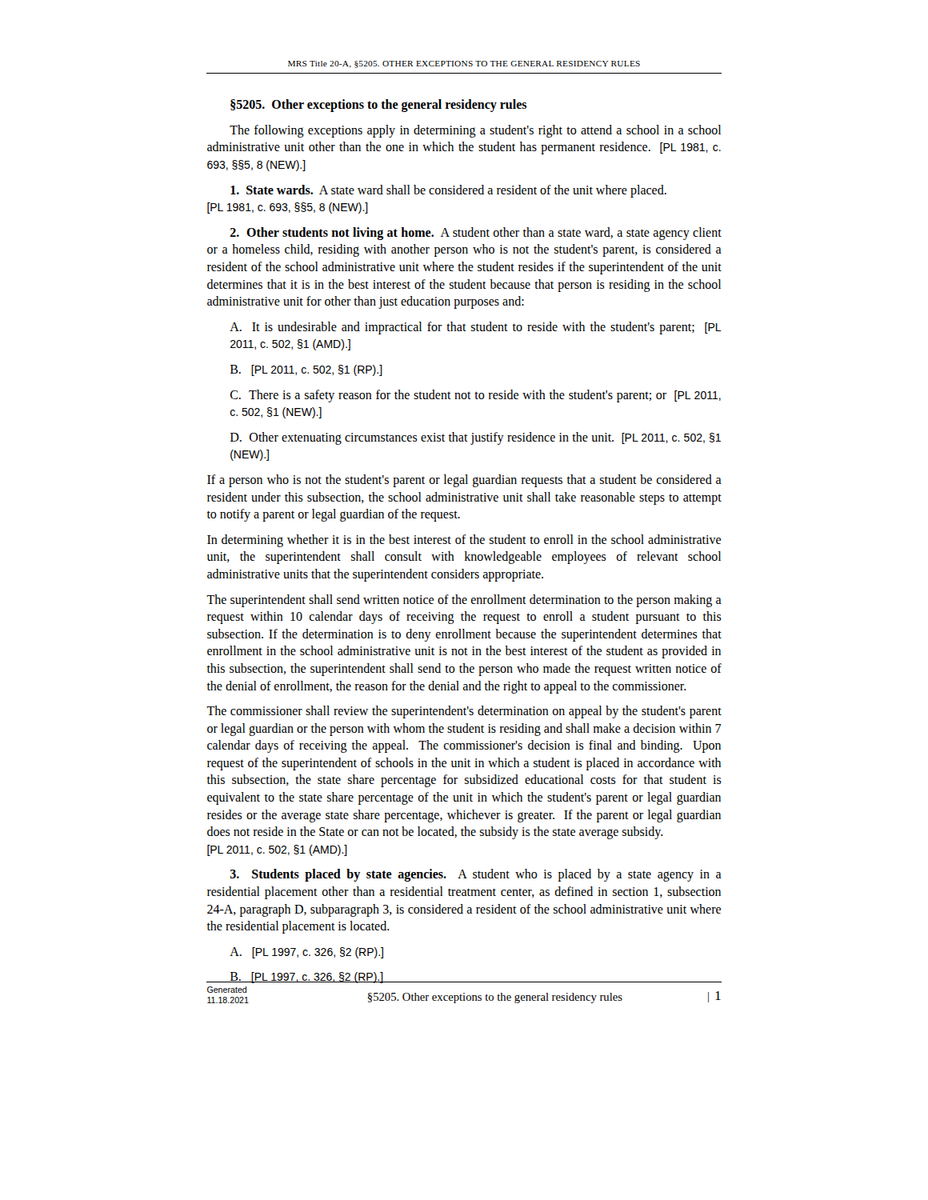MRS Title 20-A, §5205. OTHER EXCEPTIONS TO THE GENERAL RESIDENCY RULES
§5205. Other exceptions to the general residency rules
The following exceptions apply in determining a student's right to attend a school in a school administrative unit other than the one in which the student has permanent residence. [PL 1981, c. 693, §§5, 8 (NEW).]
1. State wards. A state ward shall be considered a resident of the unit where placed.
[PL 1981, c. 693, §§5, 8 (NEW).]
2. Other students not living at home. A student other than a state ward, a state agency client or a homeless child, residing with another person who is not the student's parent, is considered a resident of the school administrative unit where the student resides if the superintendent of the unit determines that it is in the best interest of the student because that person is residing in the school administrative unit for other than just education purposes and:
A. It is undesirable and impractical for that student to reside with the student's parent; [PL 2011, c. 502, §1 (AMD).]
B. [PL 2011, c. 502, §1 (RP).]
C. There is a safety reason for the student not to reside with the student's parent; or [PL 2011, c. 502, §1 (NEW).]
D. Other extenuating circumstances exist that justify residence in the unit. [PL 2011, c. 502, §1 (NEW).]
If a person who is not the student's parent or legal guardian requests that a student be considered a resident under this subsection, the school administrative unit shall take reasonable steps to attempt to notify a parent or legal guardian of the request.
In determining whether it is in the best interest of the student to enroll in the school administrative unit, the superintendent shall consult with knowledgeable employees of relevant school administrative units that the superintendent considers appropriate.
The superintendent shall send written notice of the enrollment determination to the person making a request within 10 calendar days of receiving the request to enroll a student pursuant to this subsection. If the determination is to deny enrollment because the superintendent determines that enrollment in the school administrative unit is not in the best interest of the student as provided in this subsection, the superintendent shall send to the person who made the request written notice of the denial of enrollment, the reason for the denial and the right to appeal to the commissioner.
The commissioner shall review the superintendent's determination on appeal by the student's parent or legal guardian or the person with whom the student is residing and shall make a decision within 7 calendar days of receiving the appeal. The commissioner's decision is final and binding. Upon request of the superintendent of schools in the unit in which a student is placed in accordance with this subsection, the state share percentage for subsidized educational costs for that student is equivalent to the state share percentage of the unit in which the student's parent or legal guardian resides or the average state share percentage, whichever is greater. If the parent or legal guardian does not reside in the State or can not be located, the subsidy is the state average subsidy.
[PL 2011, c. 502, §1 (AMD).]
3. Students placed by state agencies. A student who is placed by a state agency in a residential placement other than a residential treatment center, as defined in section 1, subsection 24‑A, paragraph D, subparagraph 3, is considered a resident of the school administrative unit where the residential placement is located.
A. [PL 1997, c. 326, §2 (RP).]
B. [PL 1997, c. 326, §2 (RP).]
Generated
11.18.2021
§5205. Other exceptions to the general residency rules
|1